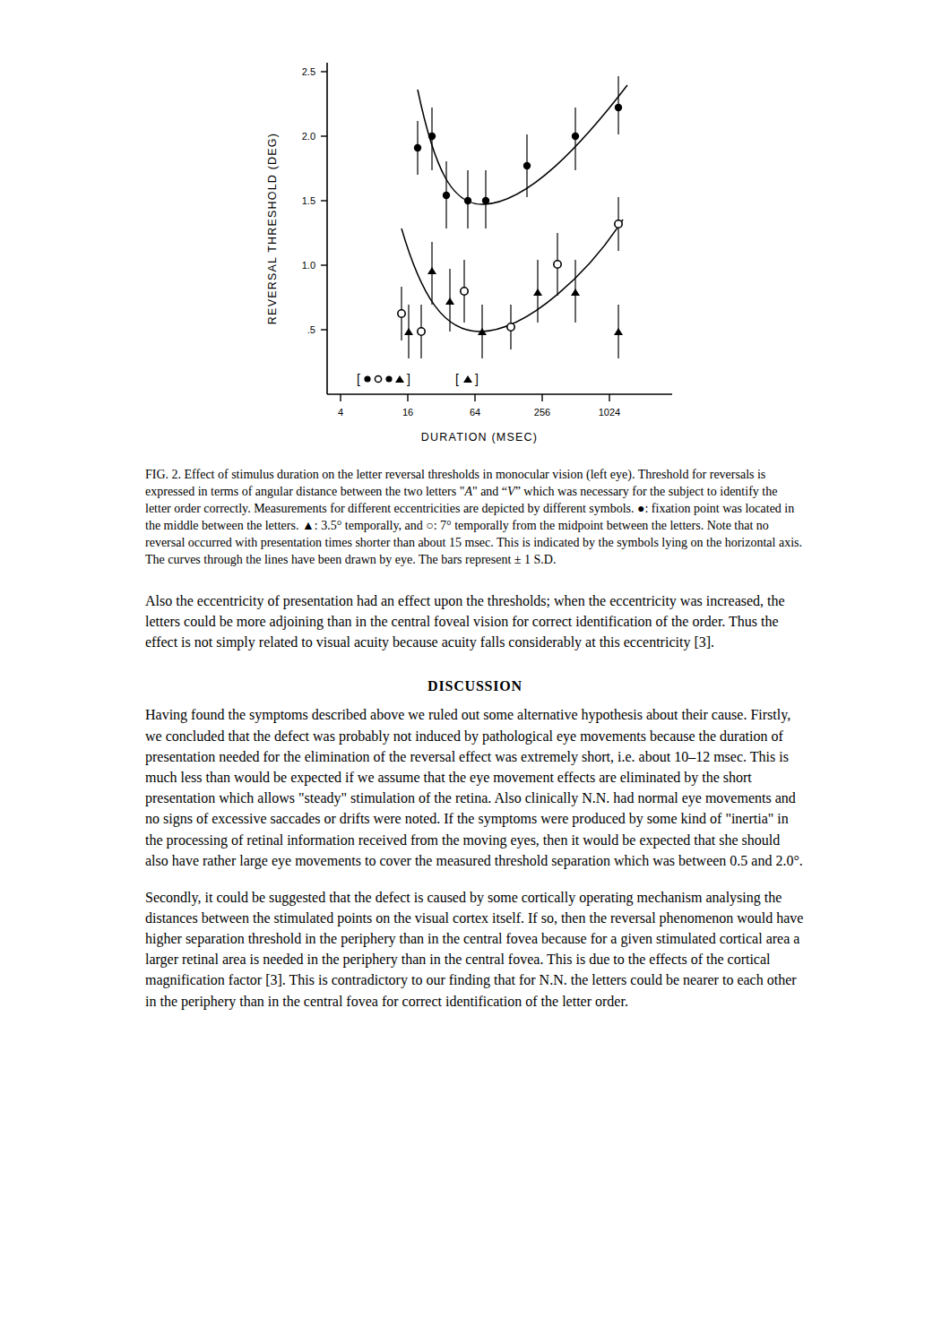2.5 2.0 1.5 1.0 .5 REVERSAL THRESHOLD (DEG) 4 16 64 256 1024 DURATION (MSEC) [ ] [ ]
FIG. 2. Effect of stimulus duration on the letter reversal thresholds in monocular vision (left eye). Threshold for reversals is expressed in terms of angular distance between the two letters "A" and “V” which was necessary for the subject to identify the letter order correctly. Measurements for different eccentricities are depicted by different symbols. ●: fixation point was located in the middle between the letters. ▲: 3.5° temporally, and ○: 7° temporally from the midpoint between the letters. Note that no reversal occurred with presentation times shorter than about 15 msec. This is indicated by the symbols lying on the horizontal axis. The curves through the lines have been drawn by eye. The bars represent ± 1 S.D.
Also the eccentricity of presentation had an effect upon the thresholds; when the eccentricity was increased, the letters could be more adjoining than in the central foveal vision for correct identification of the order. Thus the effect is not simply related to visual acuity because acuity falls considerably at this eccentricity [3].
DISCUSSION
Having found the symptoms described above we ruled out some alternative hypothesis about their cause. Firstly, we concluded that the defect was probably not induced by pathological eye movements because the duration of presentation needed for the elimination of the reversal effect was extremely short, i.e. about 10–12 msec. This is much less than would be expected if we assume that the eye movement effects are eliminated by the short presentation which allows "steady" stimulation of the retina. Also clinically N.N. had normal eye movements and no signs of excessive saccades or drifts were noted. If the symptoms were produced by some kind of "inertia" in the processing of retinal information received from the moving eyes, then it would be expected that she should also have rather large eye movements to cover the measured threshold separation which was between 0.5 and 2.0°.
Secondly, it could be suggested that the defect is caused by some cortically operating mechanism analysing the distances between the stimulated points on the visual cortex itself. If so, then the reversal phenomenon would have higher separation threshold in the periphery than in the central fovea because for a given stimulated cortical area a larger retinal area is needed in the periphery than in the central fovea. This is due to the effects of the cortical magnification factor [3]. This is contradictory to our finding that for N.N. the letters could be nearer to each other in the periphery than in the central fovea for correct identification of the letter order.